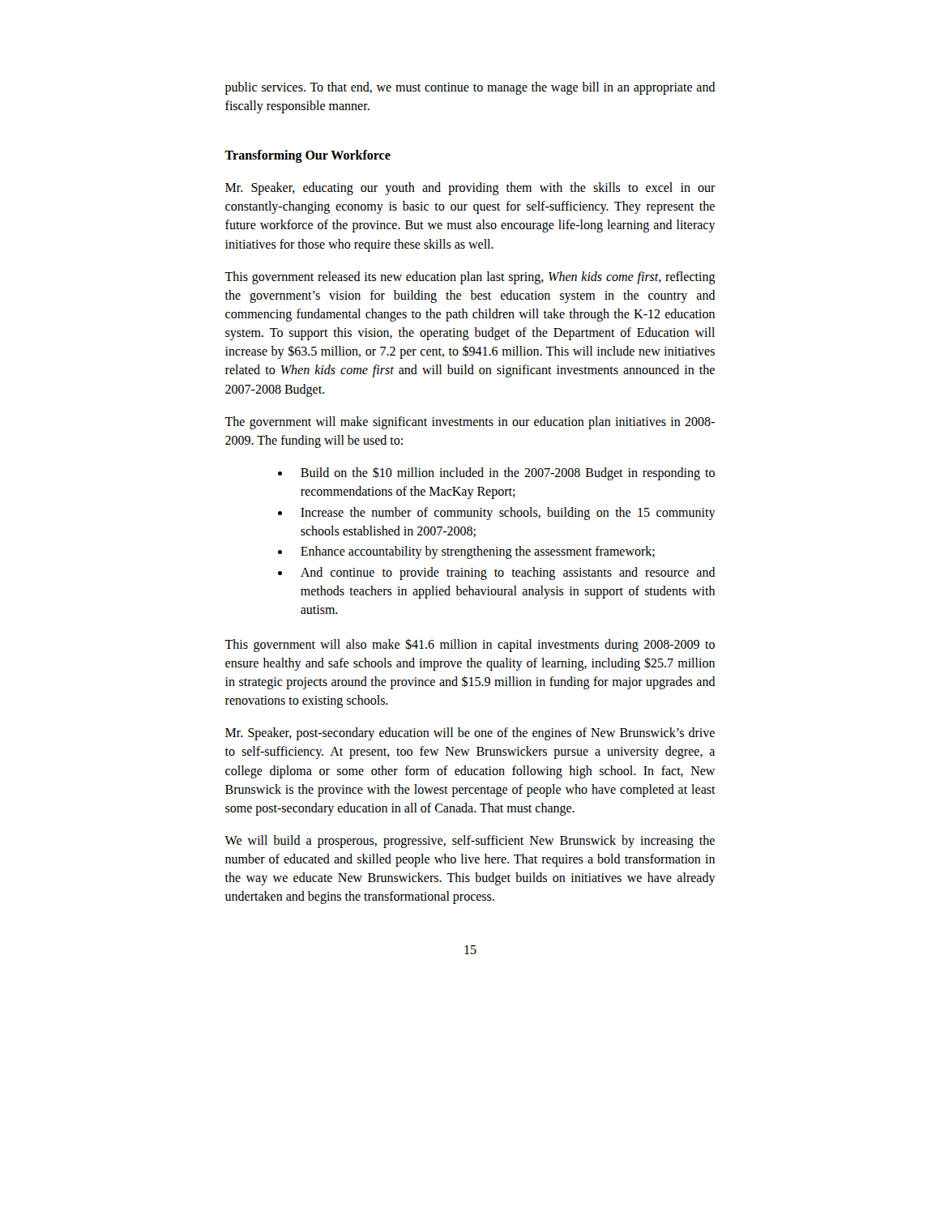public services. To that end, we must continue to manage the wage bill in an appropriate and fiscally responsible manner.
Transforming Our Workforce
Mr. Speaker, educating our youth and providing them with the skills to excel in our constantly-changing economy is basic to our quest for self-sufficiency. They represent the future workforce of the province. But we must also encourage life-long learning and literacy initiatives for those who require these skills as well.
This government released its new education plan last spring, When kids come first, reflecting the government’s vision for building the best education system in the country and commencing fundamental changes to the path children will take through the K-12 education system. To support this vision, the operating budget of the Department of Education will increase by $63.5 million, or 7.2 per cent, to $941.6 million. This will include new initiatives related to When kids come first and will build on significant investments announced in the 2007-2008 Budget.
The government will make significant investments in our education plan initiatives in 2008-2009. The funding will be used to:
Build on the $10 million included in the 2007-2008 Budget in responding to recommendations of the MacKay Report;
Increase the number of community schools, building on the 15 community schools established in 2007-2008;
Enhance accountability by strengthening the assessment framework;
And continue to provide training to teaching assistants and resource and methods teachers in applied behavioural analysis in support of students with autism.
This government will also make $41.6 million in capital investments during 2008-2009 to ensure healthy and safe schools and improve the quality of learning, including $25.7 million in strategic projects around the province and $15.9 million in funding for major upgrades and renovations to existing schools.
Mr. Speaker, post-secondary education will be one of the engines of New Brunswick’s drive to self-sufficiency. At present, too few New Brunswickers pursue a university degree, a college diploma or some other form of education following high school. In fact, New Brunswick is the province with the lowest percentage of people who have completed at least some post-secondary education in all of Canada. That must change.
We will build a prosperous, progressive, self-sufficient New Brunswick by increasing the number of educated and skilled people who live here. That requires a bold transformation in the way we educate New Brunswickers. This budget builds on initiatives we have already undertaken and begins the transformational process.
15